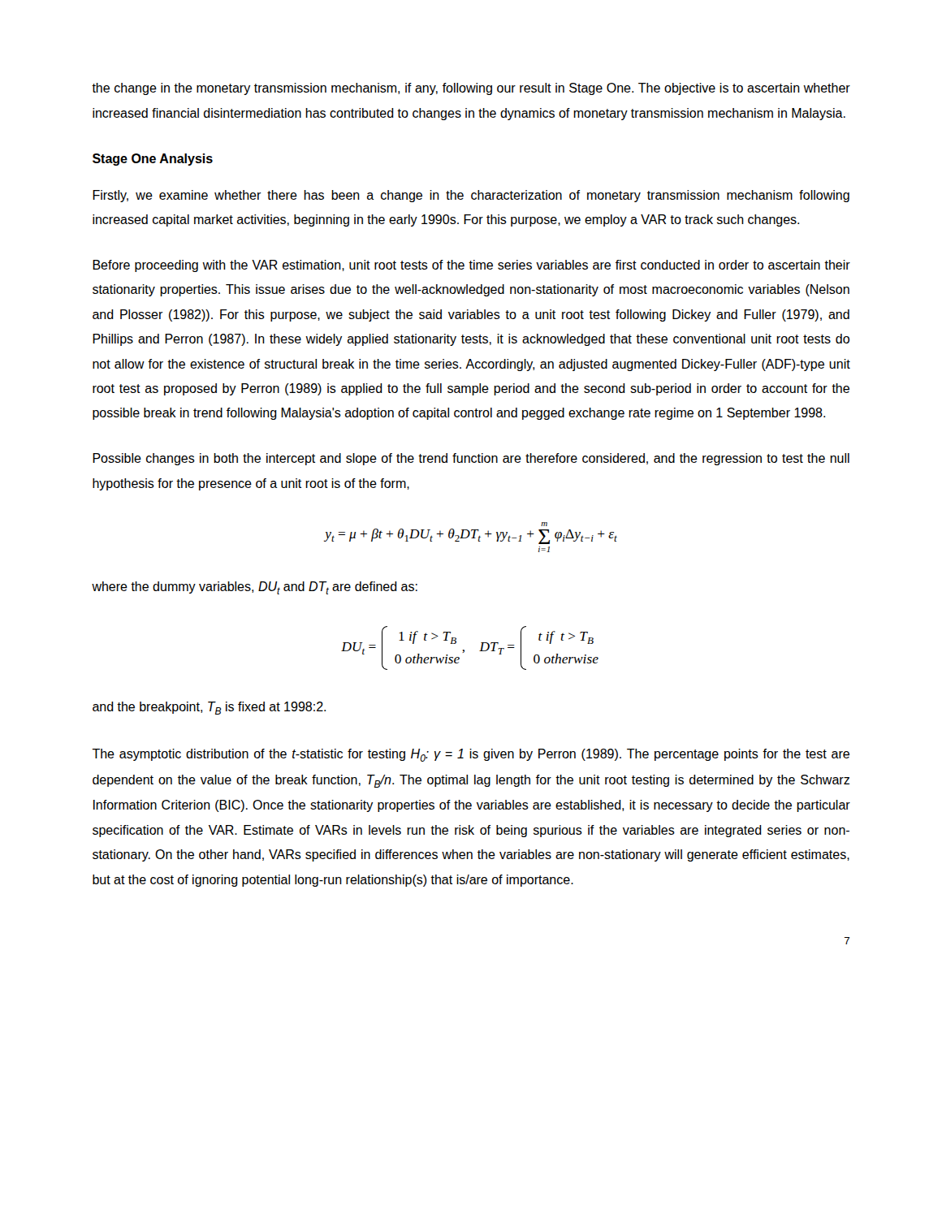the change in the monetary transmission mechanism, if any, following our result in Stage One. The objective is to ascertain whether increased financial disintermediation has contributed to changes in the dynamics of monetary transmission mechanism in Malaysia.
Stage One Analysis
Firstly, we examine whether there has been a change in the characterization of monetary transmission mechanism following increased capital market activities, beginning in the early 1990s. For this purpose, we employ a VAR to track such changes.
Before proceeding with the VAR estimation, unit root tests of the time series variables are first conducted in order to ascertain their stationarity properties. This issue arises due to the well-acknowledged non-stationarity of most macroeconomic variables (Nelson and Plosser (1982)). For this purpose, we subject the said variables to a unit root test following Dickey and Fuller (1979), and Phillips and Perron (1987). In these widely applied stationarity tests, it is acknowledged that these conventional unit root tests do not allow for the existence of structural break in the time series. Accordingly, an adjusted augmented Dickey-Fuller (ADF)-type unit root test as proposed by Perron (1989) is applied to the full sample period and the second sub-period in order to account for the possible break in trend following Malaysia's adoption of capital control and pegged exchange rate regime on 1 September 1998.
Possible changes in both the intercept and slope of the trend function are therefore considered, and the regression to test the null hypothesis for the presence of a unit root is of the form,
yt = μ + βt + θ 1 DUt + θ 2 DTt + γyt−1 + m Σi=1 φi Δyt−i + εt
where the dummy variables, DUt and DTt are defined as:
DUt = 1 if t > TB 0 otherwise, DTT = t if t > TB 0 otherwise
and the breakpoint, TB is fixed at 1998:2.
The asymptotic distribution of the t-statistic for testing H0: γ = 1 is given by Perron (1989). The percentage points for the test are dependent on the value of the break function, TB/n. The optimal lag length for the unit root testing is determined by the Schwarz Information Criterion (BIC). Once the stationarity properties of the variables are established, it is necessary to decide the particular specification of the VAR. Estimate of VARs in levels run the risk of being spurious if the variables are integrated series or non-stationary. On the other hand, VARs specified in differences when the variables are non-stationary will generate efficient estimates, but at the cost of ignoring potential long-run relationship(s) that is/are of importance.
7